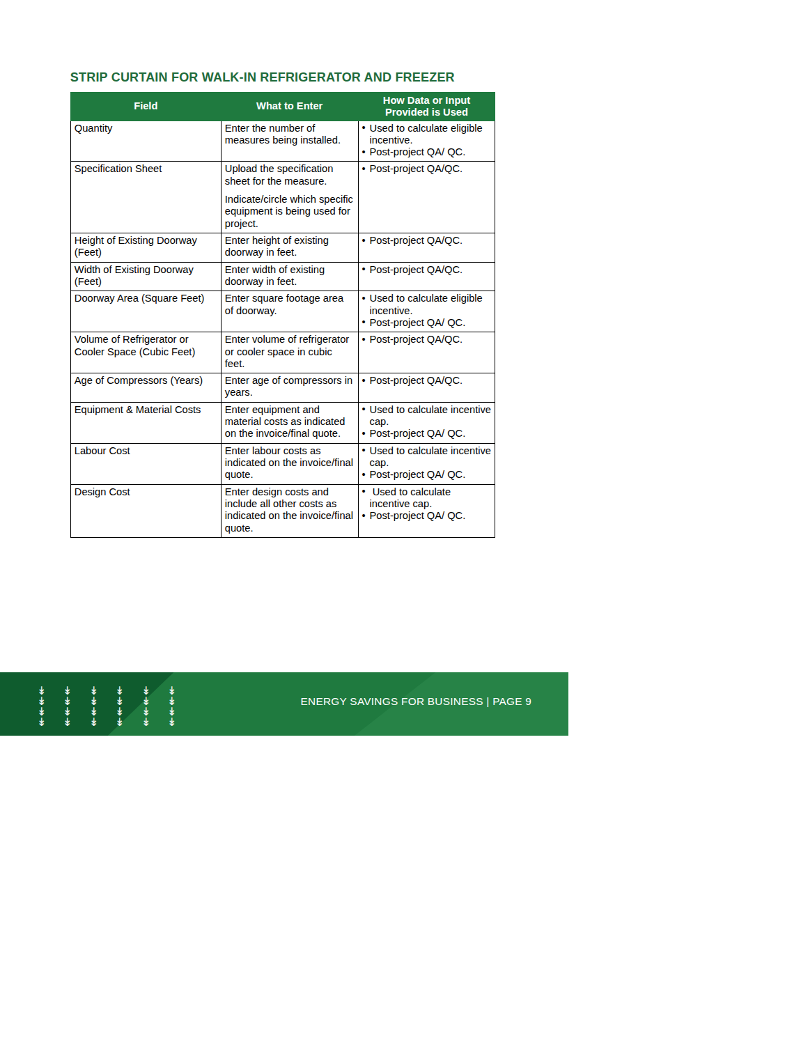Strip Curtain for Walk-In Refrigerator and Freezer
| Field | What to Enter | How Data or Input Provided is Used |
| --- | --- | --- |
| Quantity | Enter the number of measures being installed. | Used to calculate eligible incentive. Post-project QA/ QC. |
| Specification Sheet | Upload the specification sheet for the measure. Indicate/circle which specific equipment is being used for project. | Post-project QA/QC. |
| Height of Existing Doorway (Feet) | Enter height of existing doorway in feet. | Post-project QA/QC. |
| Width of Existing Doorway (Feet) | Enter width of existing doorway in feet. | Post-project QA/QC. |
| Doorway Area (Square Feet) | Enter square footage area of doorway. | Used to calculate eligible incentive. Post-project QA/ QC. |
| Volume of Refrigerator or Cooler Space (Cubic Feet) | Enter volume of refrigerator or cooler space in cubic feet. | Post-project QA/QC. |
| Age of Compressors (Years) | Enter age of compressors in years. | Post-project QA/QC. |
| Equipment & Material Costs | Enter equipment and material costs as indicated on the invoice/final quote. | Used to calculate incentive cap. Post-project QA/ QC. |
| Labour Cost | Enter labour costs as indicated on the invoice/final quote. | Used to calculate incentive cap. Post-project QA/ QC. |
| Design Cost | Enter design costs and include all other costs as indicated on the invoice/final quote. | Used to calculate incentive cap. Post-project QA/ QC. |
↡ ↡ ↡ ↡ ↡ ↡ ↡ ↡ ↡ ↡ ↡ ↡ ↡ ↡ ↡ ↡ ↡ ↡ ↡ ↡ ↡ ↡ ↡ ↡
ENERGY SAVINGS FOR BUSINESS | PAGE 9